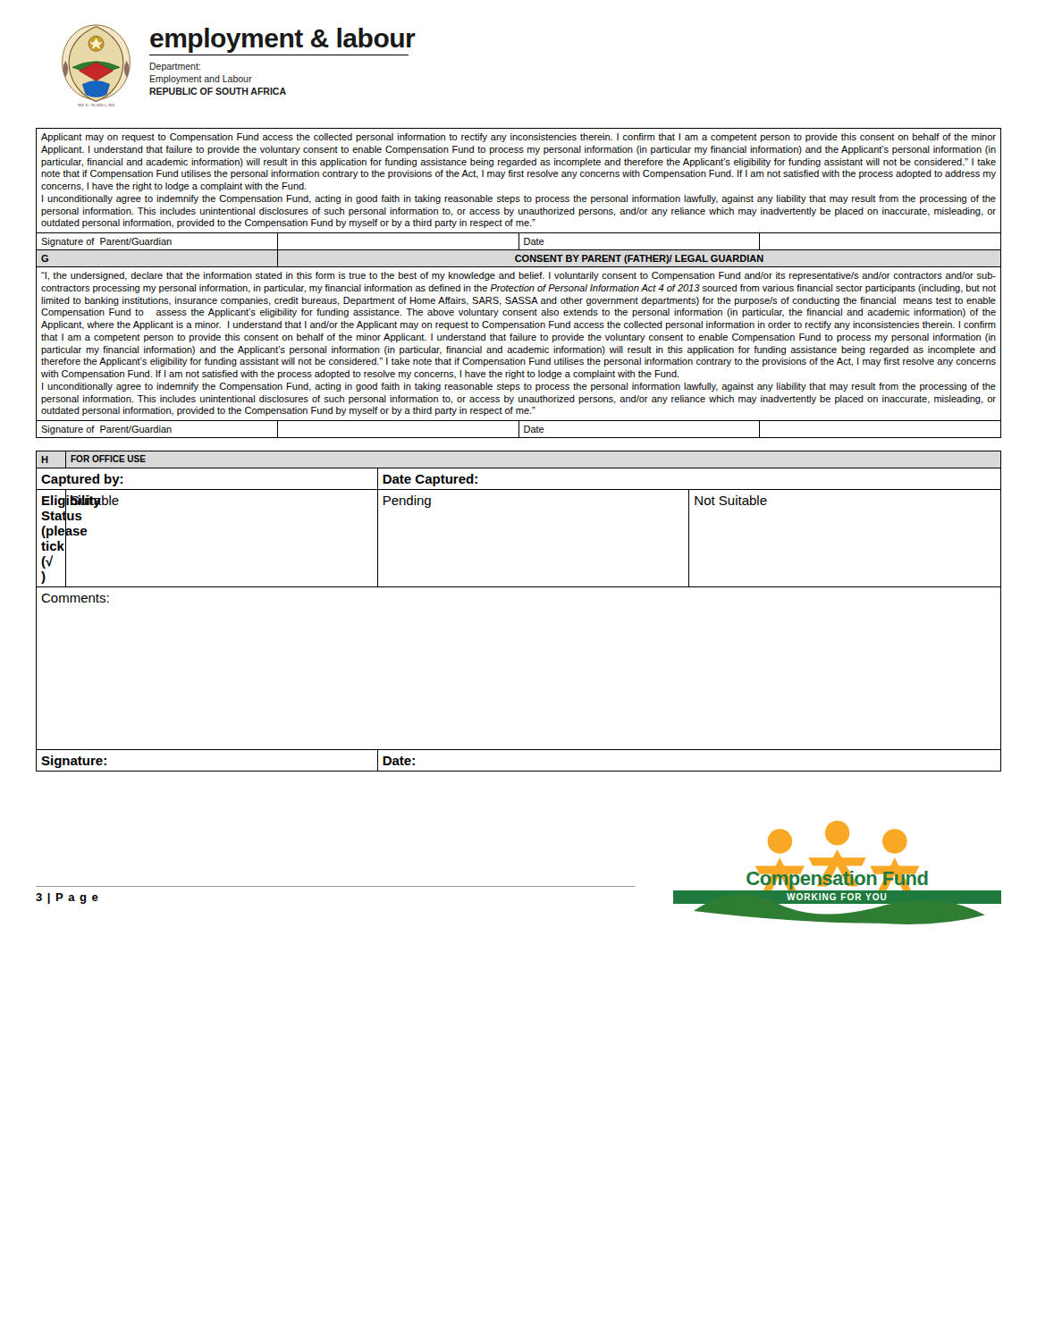!KE E: /XARRA //KE
employment & labour
Department:
Employment and Labour
REPUBLIC OF SOUTH AFRICA
| Applicant may on request to Compensation Fund access the collected personal information to rectify any inconsistencies therein. I confirm that I am a competent person to provide this consent on behalf of the minor Applicant. I understand that failure to provide the voluntary consent to enable Compensation Fund to process my personal information (in particular my financial information) and the Applicant’s personal information (in particular, financial and academic information) will result in this application for funding assistance being regarded as incomplete and therefore the Applicant’s eligibility for funding assistant will not be considered.” I take note that if Compensation Fund utilises the personal information contrary to the provisions of the Act, I may first resolve any concerns with Compensation Fund. If I am not satisfied with the process adopted to address my concerns, I have the right to lodge a complaint with the Fund. I unconditionally agree to indemnify the Compensation Fund, acting in good faith in taking reasonable steps to process the personal information lawfully, against any liability that may result from the processing of the personal information. This includes unintentional disclosures of such personal information to, or access by unauthorized persons, and/or any reliance which may inadvertently be placed on inaccurate, misleading, or outdated personal information, provided to the Compensation Fund by myself or by a third party in respect of me.” |
| Signature of Parent/Guardian | | Date | |
| G | CONSENT BY PARENT (FATHER)/ LEGAL GUARDIAN |
| “I, the undersigned, declare that the information stated in this form is true to the best of my knowledge and belief. I voluntarily consent to Compensation Fund and/or its representative/s and/or contractors and/or sub-contractors processing my personal information, in particular, my financial information as defined in the Protection of Personal Information Act 4 of 2013 sourced from various financial sector participants (including, but not limited to banking institutions, insurance companies, credit bureaus, Department of Home Affairs, SARS, SASSA and other government departments) for the purpose/s of conducting the financial means test to enable Compensation Fund to assess the Applicant’s eligibility for funding assistance. The above voluntary consent also extends to the personal information (in particular, the financial and academic information) of the Applicant, where the Applicant is a minor. I understand that I and/or the Applicant may on request to Compensation Fund access the collected personal information in order to rectify any inconsistencies therein. I confirm that I am a competent person to provide this consent on behalf of the minor Applicant. I understand that failure to provide the voluntary consent to enable Compensation Fund to process my personal information (in particular my financial information) and the Applicant’s personal information (in particular, financial and academic information) will result in this application for funding assistance being regarded as incomplete and therefore the Applicant’s eligibility for funding assistant will not be considered.” I take note that if Compensation Fund utilises the personal information contrary to the provisions of the Act, I may first resolve any concerns with Compensation Fund. If I am not satisfied with the process adopted to resolve my concerns, I have the right to lodge a complaint with the Fund. I unconditionally agree to indemnify the Compensation Fund, acting in good faith in taking reasonable steps to process the personal information lawfully, against any liability that may result from the processing of the personal information. This includes unintentional disclosures of such personal information to, or access by unauthorized persons, and/or any reliance which may inadvertently be placed on inaccurate, misleading, or outdated personal information, provided to the Compensation Fund by myself or by a third party in respect of me.” |
| Signature of Parent/Guardian | | Date | |
| H | FOR OFFICE USE |
| Captured by: | Date Captured: |
| Eligibility Status (please tick (√ ) | Suitable | Pending | Not Suitable |
| Comments: |
| Signature: | Date: |
3 | P a g e
Compensation Fund
WORKING FOR YOU